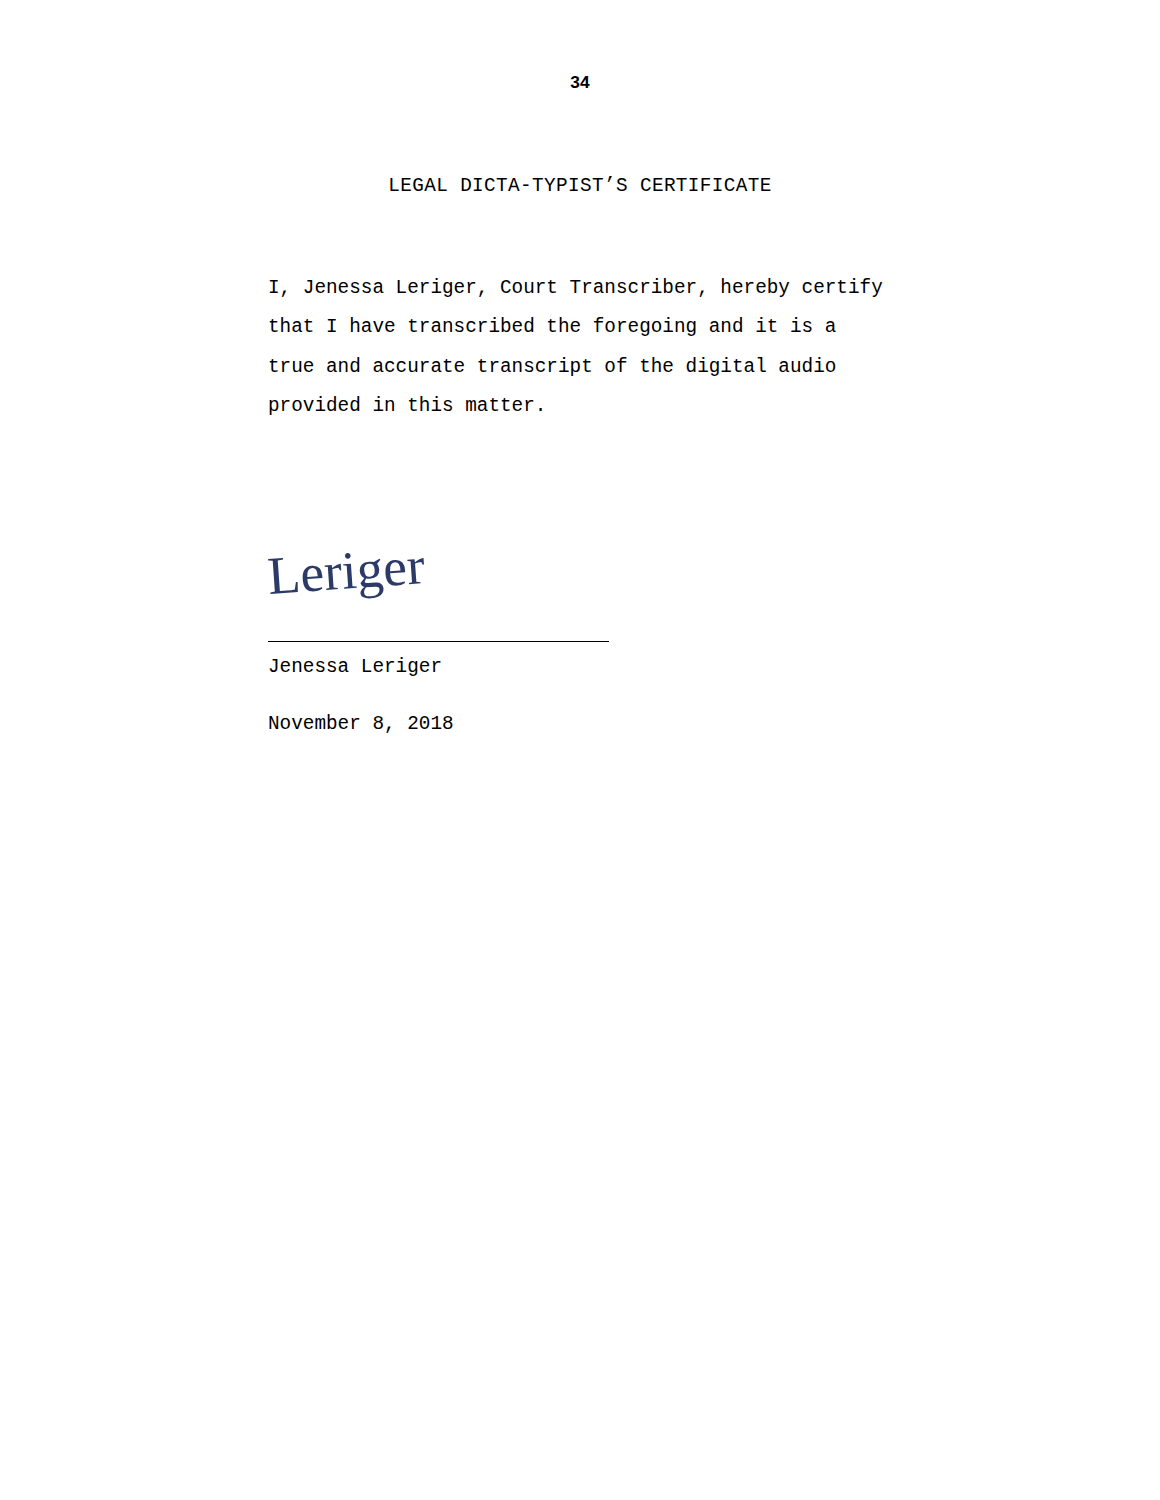34
LEGAL DICTA-TYPIST’S CERTIFICATE
I, Jenessa Leriger, Court Transcriber, hereby certify that I have transcribed the foregoing and it is a true and accurate transcript of the digital audio provided in this matter.
Leriger
Jenessa Leriger
November 8, 2018